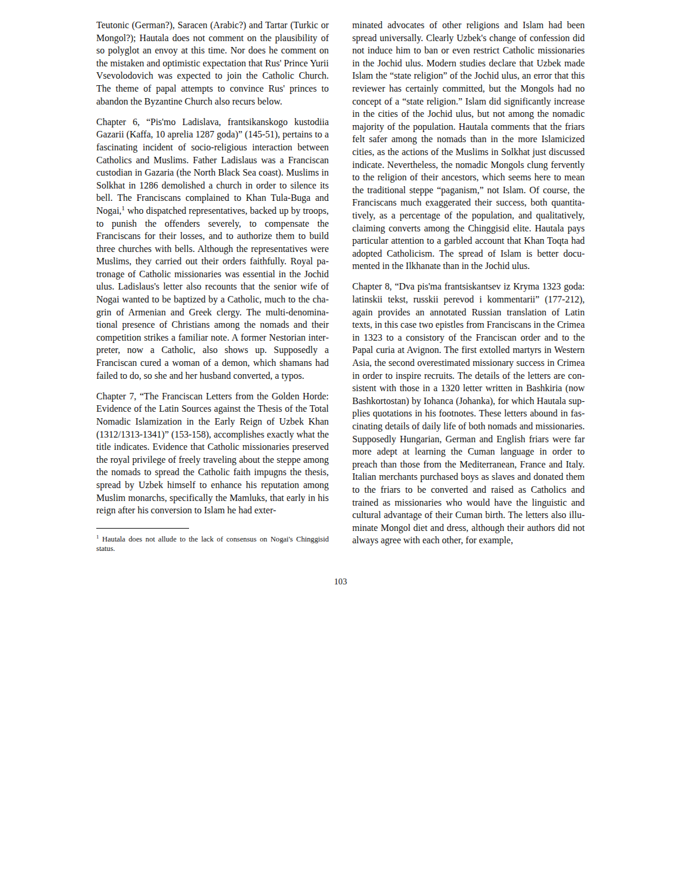Teutonic (German?), Saracen (Arabic?) and Tartar (Turkic or Mongol?); Hautala does not comment on the plausibility of so polyglot an envoy at this time. Nor does he comment on the mistaken and optimistic expectation that Rus' Prince Yurii Vsevolodovich was expected to join the Catholic Church. The theme of papal attempts to convince Rus' princes to abandon the Byzantine Church also recurs below.
Chapter 6, “Pis'mo Ladislava, frantsikanskogo kustodiia Gazarii (Kaffa, 10 aprelia 1287 goda)” (145-51), pertains to a fascinating incident of socio-religious interaction between Catholics and Muslims. Father Ladislaus was a Franciscan custodian in Gazaria (the North Black Sea coast). Muslims in Solkhat in 1286 demolished a church in order to silence its bell. The Franciscans complained to Khan Tula-Buga and Nogai,1 who dispatched representatives, backed up by troops, to punish the offenders severely, to compensate the Franciscans for their losses, and to authorize them to build three churches with bells. Although the representatives were Muslims, they carried out their orders faithfully. Royal patronage of Catholic missionaries was essential in the Jochid ulus. Ladislaus's letter also recounts that the senior wife of Nogai wanted to be baptized by a Catholic, much to the chagrin of Armenian and Greek clergy. The multi-denominational presence of Christians among the nomads and their competition strikes a familiar note. A former Nestorian interpreter, now a Catholic, also shows up. Supposedly a Franciscan cured a woman of a demon, which shamans had failed to do, so she and her husband converted, a typos.
Chapter 7, “The Franciscan Letters from the Golden Horde: Evidence of the Latin Sources against the Thesis of the Total Nomadic Islamization in the Early Reign of Uzbek Khan (1312/1313-1341)” (153-158), accomplishes exactly what the title indicates. Evidence that Catholic missionaries preserved the royal privilege of freely traveling about the steppe among the nomads to spread the Catholic faith impugns the thesis, spread by Uzbek himself to enhance his reputation among Muslim monarchs, specifically the Mamluks, that early in his reign after his conversion to Islam he had exter-
1 Hautala does not allude to the lack of consensus on Nogai's Chinggisid status.
minated advocates of other religions and Islam had been spread universally. Clearly Uzbek's change of confession did not induce him to ban or even restrict Catholic missionaries in the Jochid ulus. Modern studies declare that Uzbek made Islam the “state religion” of the Jochid ulus, an error that this reviewer has certainly committed, but the Mongols had no concept of a “state religion.” Islam did significantly increase in the cities of the Jochid ulus, but not among the nomadic majority of the population. Hautala comments that the friars felt safer among the nomads than in the more Islamicized cities, as the actions of the Muslims in Solkhat just discussed indicate. Nevertheless, the nomadic Mongols clung fervently to the religion of their ancestors, which seems here to mean the traditional steppe “paganism,” not Islam. Of course, the Franciscans much exaggerated their success, both quantitatively, as a percentage of the population, and qualitatively, claiming converts among the Chinggisid elite. Hautala pays particular attention to a garbled account that Khan Toqta had adopted Catholicism. The spread of Islam is better documented in the Ilkhanate than in the Jochid ulus.
Chapter 8, “Dva pis'ma frantsiskantsev iz Kryma 1323 goda: latinskii tekst, russkii perevod i kommentarii” (177-212), again provides an annotated Russian translation of Latin texts, in this case two epistles from Franciscans in the Crimea in 1323 to a consistory of the Franciscan order and to the Papal curia at Avignon. The first extolled martyrs in Western Asia, the second overestimated missionary success in Crimea in order to inspire recruits. The details of the letters are consistent with those in a 1320 letter written in Bashkiria (now Bashkortostan) by Iohanca (Johanka), for which Hautala supplies quotations in his footnotes. These letters abound in fascinating details of daily life of both nomads and missionaries. Supposedly Hungarian, German and English friars were far more adept at learning the Cuman language in order to preach than those from the Mediterranean, France and Italy. Italian merchants purchased boys as slaves and donated them to the friars to be converted and raised as Catholics and trained as missionaries who would have the linguistic and cultural advantage of their Cuman birth. The letters also illuminate Mongol diet and dress, although their authors did not always agree with each other, for example,
103